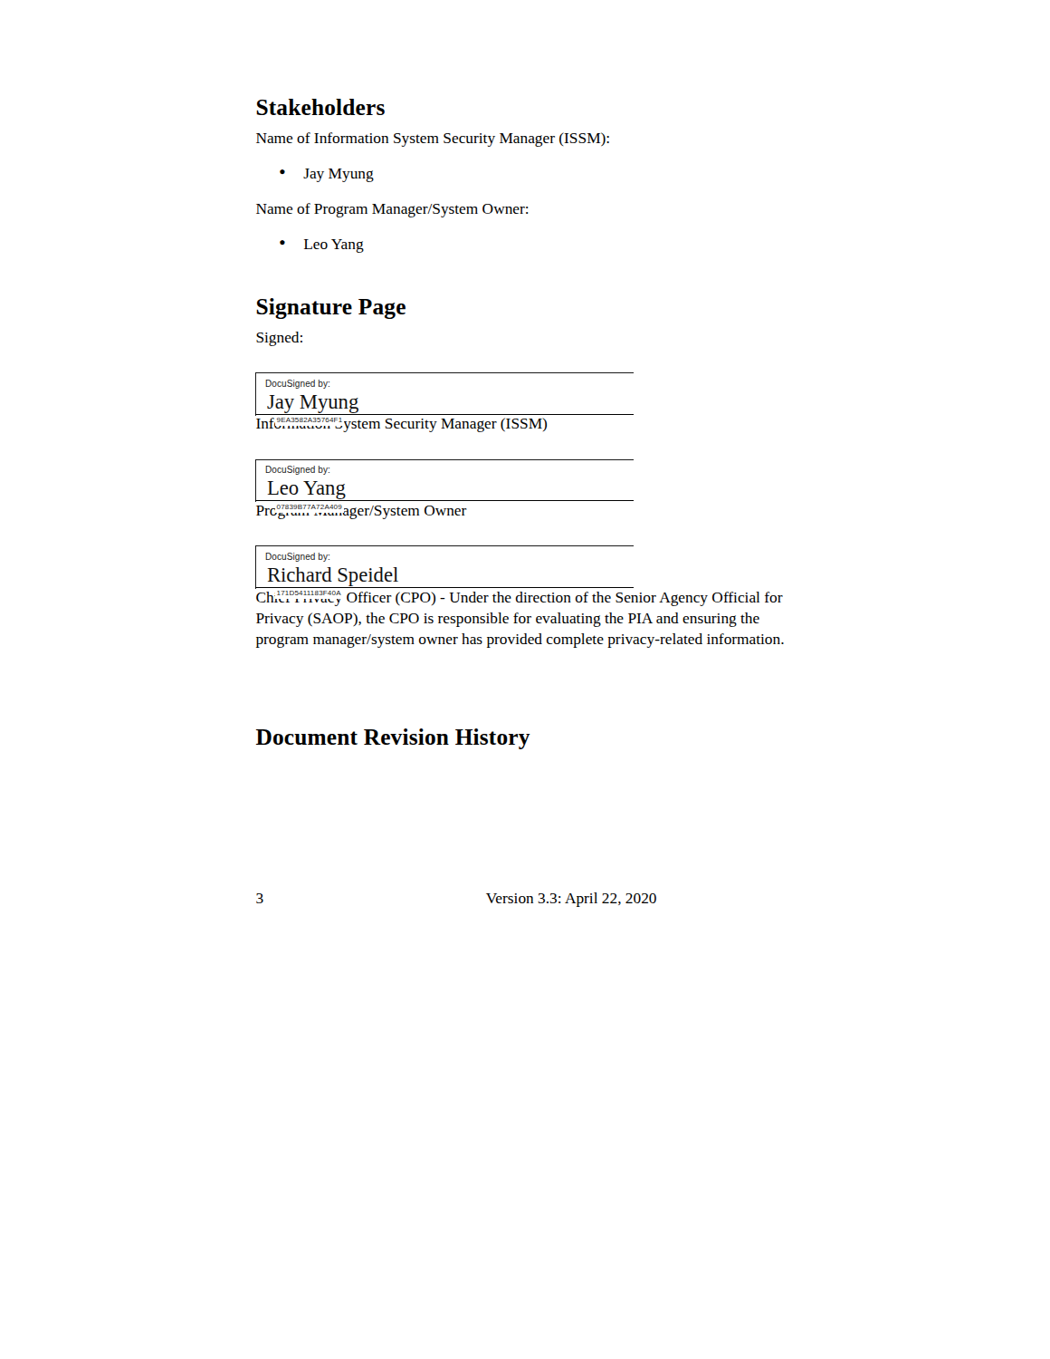Stakeholders
Name of Information System Security Manager (ISSM):
Jay Myung
Name of Program Manager/System Owner:
Leo Yang
Signature Page
Signed:
DocuSigned by:
Jay Myung
9EA3582A35764F1
Information System Security Manager (ISSM)
DocuSigned by:
Leo Yang
07839B77A72A409
Program Manager/System Owner
DocuSigned by:
Richard Speidel
171D5411183F40A
Chief Privacy Officer (CPO) - Under the direction of the Senior Agency Official for Privacy (SAOP), the CPO is responsible for evaluating the PIA and ensuring the program manager/system owner has provided complete privacy-related information.
Document Revision History
3
Version 3.3: April 22, 2020